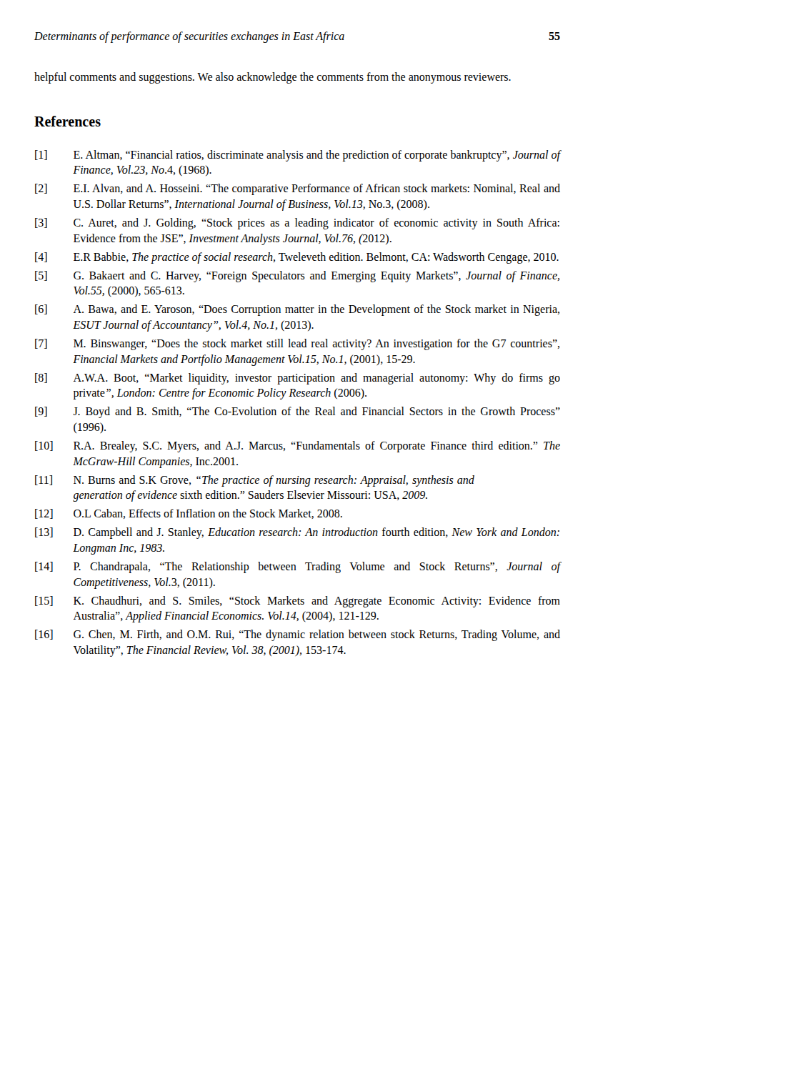Determinants of performance of securities exchanges in East Africa 55
helpful comments and suggestions. We also acknowledge the comments from the anonymous reviewers.
References
[1] E. Altman, “Financial ratios, discriminate analysis and the prediction of corporate bankruptcy”, Journal of Finance, Vol.23, No.4, (1968).
[2] E.I. Alvan, and A. Hosseini. “The comparative Performance of African stock markets: Nominal, Real and U.S. Dollar Returns”, International Journal of Business, Vol.13, No.3, (2008).
[3] C. Auret, and J. Golding, “Stock prices as a leading indicator of economic activity in South Africa: Evidence from the JSE”, Investment Analysts Journal, Vol.76, (2012).
[4] E.R Babbie, The practice of social research, Tweleveth edition. Belmont, CA: Wadsworth Cengage, 2010.
[5] G. Bakaert and C. Harvey, “Foreign Speculators and Emerging Equity Markets”, Journal of Finance, Vol.55, (2000), 565-613.
[6] A. Bawa, and E. Yaroson, “Does Corruption matter in the Development of the Stock market in Nigeria, ESUT Journal of Accountancy”, Vol.4, No.1, (2013).
[7] M. Binswanger, “Does the stock market still lead real activity? An investigation for the G7 countries”, Financial Markets and Portfolio Management Vol.15, No.1, (2001), 15-29.
[8] A.W.A. Boot, “Market liquidity, investor participation and managerial autonomy: Why do firms go private”, London: Centre for Economic Policy Research (2006).
[9] J. Boyd and B. Smith, “The Co-Evolution of the Real and Financial Sectors in the Growth Process” (1996).
[10] R.A. Brealey, S.C. Myers, and A.J. Marcus, “Fundamentals of Corporate Finance third edition.” The McGraw-Hill Companies, Inc.2001.
[11] N. Burns and S.K Grove, “The practice of nursing research: Appraisal, synthesis and generation of evidence sixth edition.” Sauders Elsevier Missouri: USA, 2009.
[12] O.L Caban, Effects of Inflation on the Stock Market, 2008.
[13] D. Campbell and J. Stanley, Education research: An introduction fourth edition, New York and London: Longman Inc, 1983.
[14] P. Chandrapala, “The Relationship between Trading Volume and Stock Returns”, Journal of Competitiveness, Vol. 3, (2011).
[15] K. Chaudhuri, and S. Smiles, “Stock Markets and Aggregate Economic Activity: Evidence from Australia”, Applied Financial Economics. Vol.14, (2004), 121-129.
[16] G. Chen, M. Firth, and O.M. Rui, “The dynamic relation between stock Returns, Trading Volume, and Volatility”, The Financial Review, Vol. 38, (2001), 153-174.